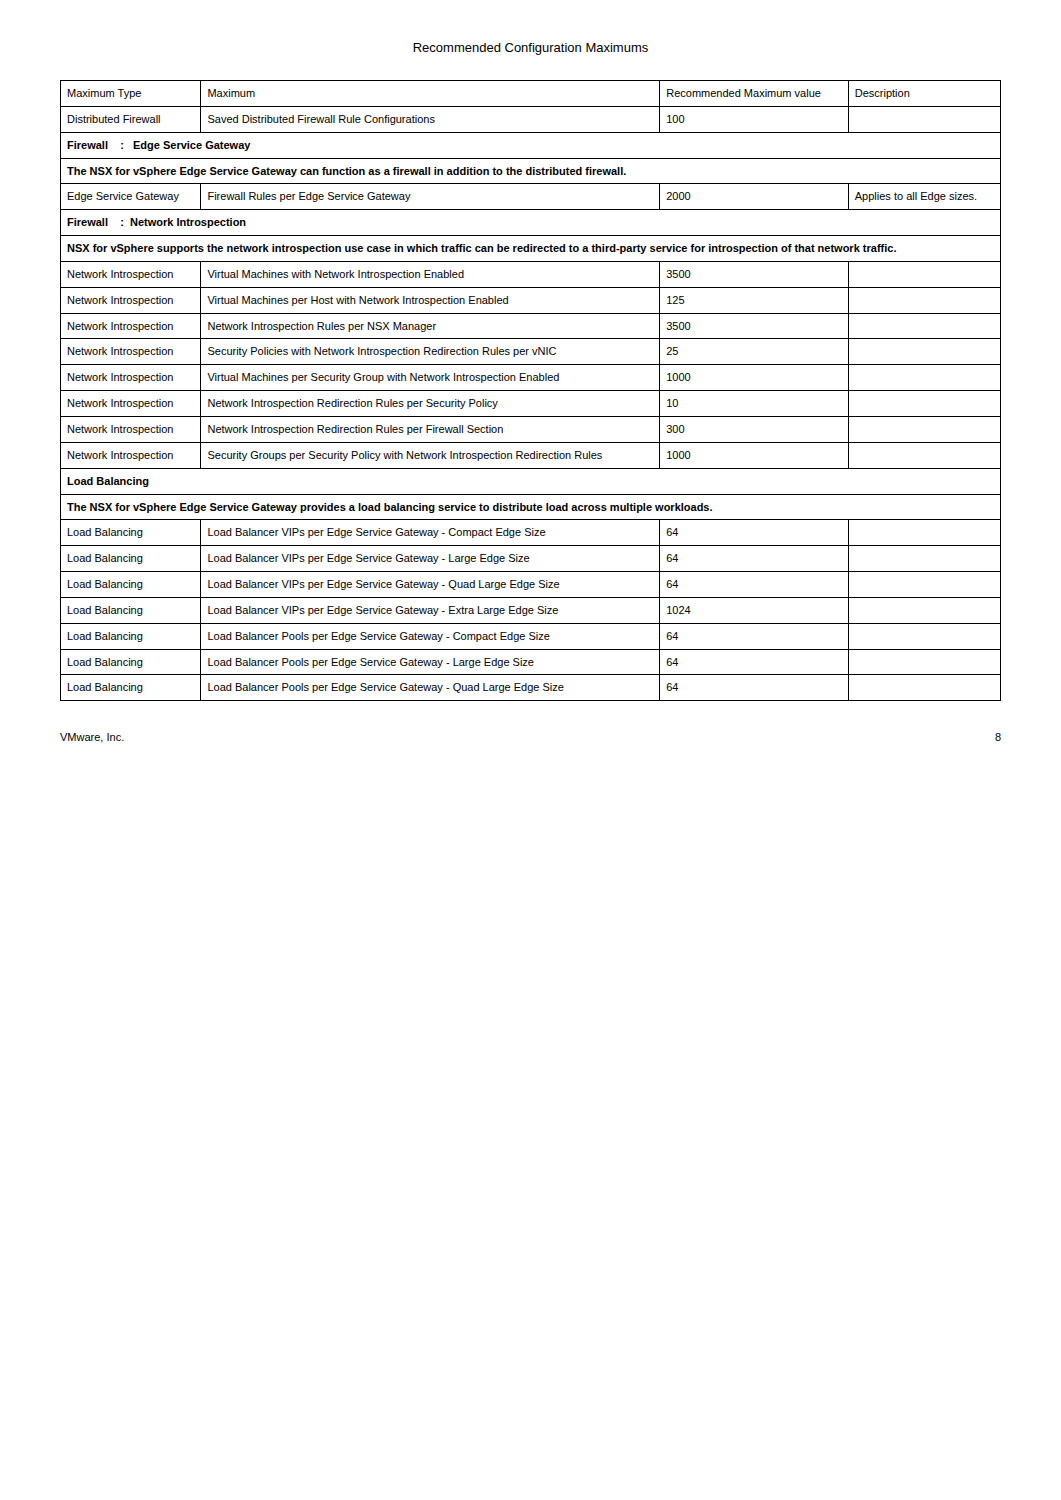Recommended Configuration Maximums
| Maximum Type | Maximum | Recommended Maximum value | Description |
| --- | --- | --- | --- |
| Distributed Firewall | Saved Distributed Firewall Rule Configurations | 100 | |
| Firewall : Edge Service Gateway |
| The NSX for vSphere Edge Service Gateway can function as a firewall in addition to the distributed firewall. |
| Edge Service Gateway | Firewall Rules per Edge Service Gateway | 2000 | Applies to all Edge sizes. |
| Firewall : Network Introspection |
| NSX for vSphere supports the network introspection use case in which traffic can be redirected to a third-party service for introspection of that network traffic. |
| Network Introspection | Virtual Machines with Network Introspection Enabled | 3500 | |
| Network Introspection | Virtual Machines per Host with Network Introspection Enabled | 125 | |
| Network Introspection | Network Introspection Rules per NSX Manager | 3500 | |
| Network Introspection | Security Policies with Network Introspection Redirection Rules per vNIC | 25 | |
| Network Introspection | Virtual Machines per Security Group with Network Introspection Enabled | 1000 | |
| Network Introspection | Network Introspection Redirection Rules per Security Policy | 10 | |
| Network Introspection | Network Introspection Redirection Rules per Firewall Section | 300 | |
| Network Introspection | Security Groups per Security Policy with Network Introspection Redirection Rules | 1000 | |
| Load Balancing |
| The NSX for vSphere Edge Service Gateway provides a load balancing service to distribute load across multiple workloads. |
| Load Balancing | Load Balancer VIPs per Edge Service Gateway - Compact Edge Size | 64 | |
| Load Balancing | Load Balancer VIPs per Edge Service Gateway - Large Edge Size | 64 | |
| Load Balancing | Load Balancer VIPs per Edge Service Gateway - Quad Large Edge Size | 64 | |
| Load Balancing | Load Balancer VIPs per Edge Service Gateway - Extra Large Edge Size | 1024 | |
| Load Balancing | Load Balancer Pools per Edge Service Gateway - Compact Edge Size | 64 | |
| Load Balancing | Load Balancer Pools per Edge Service Gateway - Large Edge Size | 64 | |
| Load Balancing | Load Balancer Pools per Edge Service Gateway - Quad Large Edge Size | 64 | |
VMware, Inc.
8